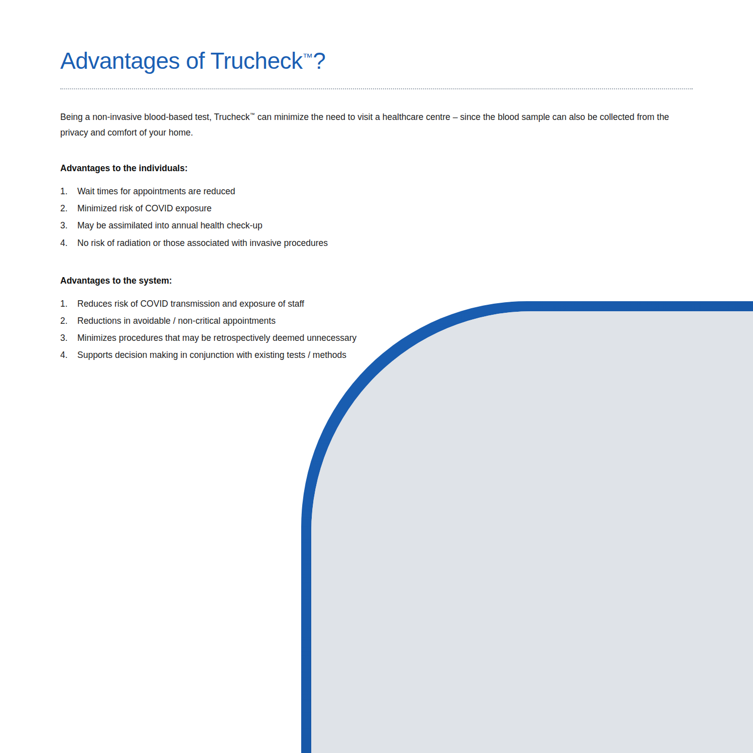Advantages of Trucheck™?
Being a non-invasive blood-based test, Trucheck™ can minimize the need to visit a healthcare centre – since the blood sample can also be collected from the privacy and comfort of your home.
Advantages to the individuals:
Wait times for appointments are reduced
Minimized risk of COVID exposure
May be assimilated into annual health check-up
No risk of radiation or those associated with invasive procedures
Advantages to the system:
Reduces risk of COVID transmission and exposure of staff
Reductions in avoidable / non-critical appointments
Minimizes procedures that may be retrospectively deemed unnecessary
Supports decision making in conjunction with existing tests / methods